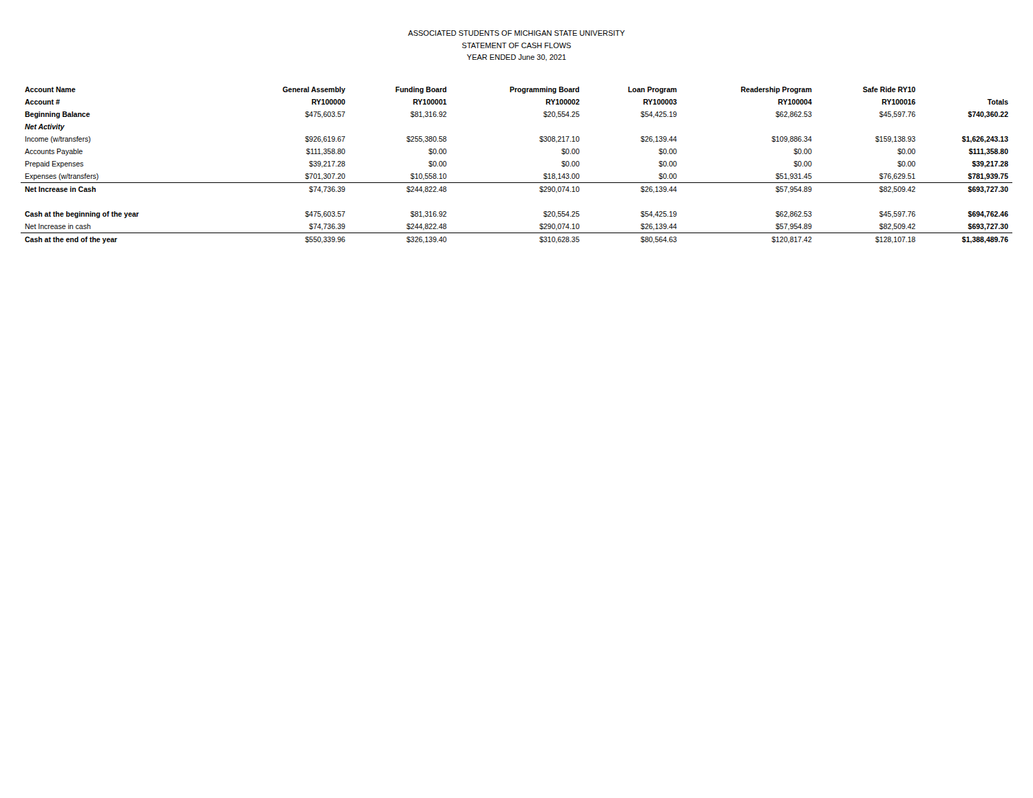ASSOCIATED STUDENTS OF MICHIGAN STATE UNIVERSITY
STATEMENT OF CASH FLOWS
YEAR ENDED June 30, 2021
| Account Name | General Assembly | Funding Board | Programming Board | Loan Program | Readership Program | Safe Ride RY10 | |
| --- | --- | --- | --- | --- | --- | --- | --- |
| Account # | RY100000 | RY100001 | RY100002 | RY100003 | RY100004 | RY100016 | Totals |
| Beginning Balance | $475,603.57 | $81,316.92 | $20,554.25 | $54,425.19 | $62,862.53 | $45,597.76 | $740,360.22 |
| Net Activity | |
| Income (w/transfers) | $926,619.67 | $255,380.58 | $308,217.10 | $26,139.44 | $109,886.34 | $159,138.93 | $1,626,243.13 |
| Accounts Payable | $111,358.80 | $0.00 | $0.00 | $0.00 | $0.00 | $0.00 | $111,358.80 |
| Prepaid Expenses | $39,217.28 | $0.00 | $0.00 | $0.00 | $0.00 | $0.00 | $39,217.28 |
| Expenses (w/transfers) | $701,307.20 | $10,558.10 | $18,143.00 | $0.00 | $51,931.45 | $76,629.51 | $781,939.75 |
| Net Increase in Cash | $74,736.39 | $244,822.48 | $290,074.10 | $26,139.44 | $57,954.89 | $82,509.42 | $693,727.30 |
| Cash at the beginning of the year | $475,603.57 | $81,316.92 | $20,554.25 | $54,425.19 | $62,862.53 | $45,597.76 | $694,762.46 |
| Net Increase in cash | $74,736.39 | $244,822.48 | $290,074.10 | $26,139.44 | $57,954.89 | $82,509.42 | $693,727.30 |
| Cash at the end of the year | $550,339.96 | $326,139.40 | $310,628.35 | $80,564.63 | $120,817.42 | $128,107.18 | $1,388,489.76 |